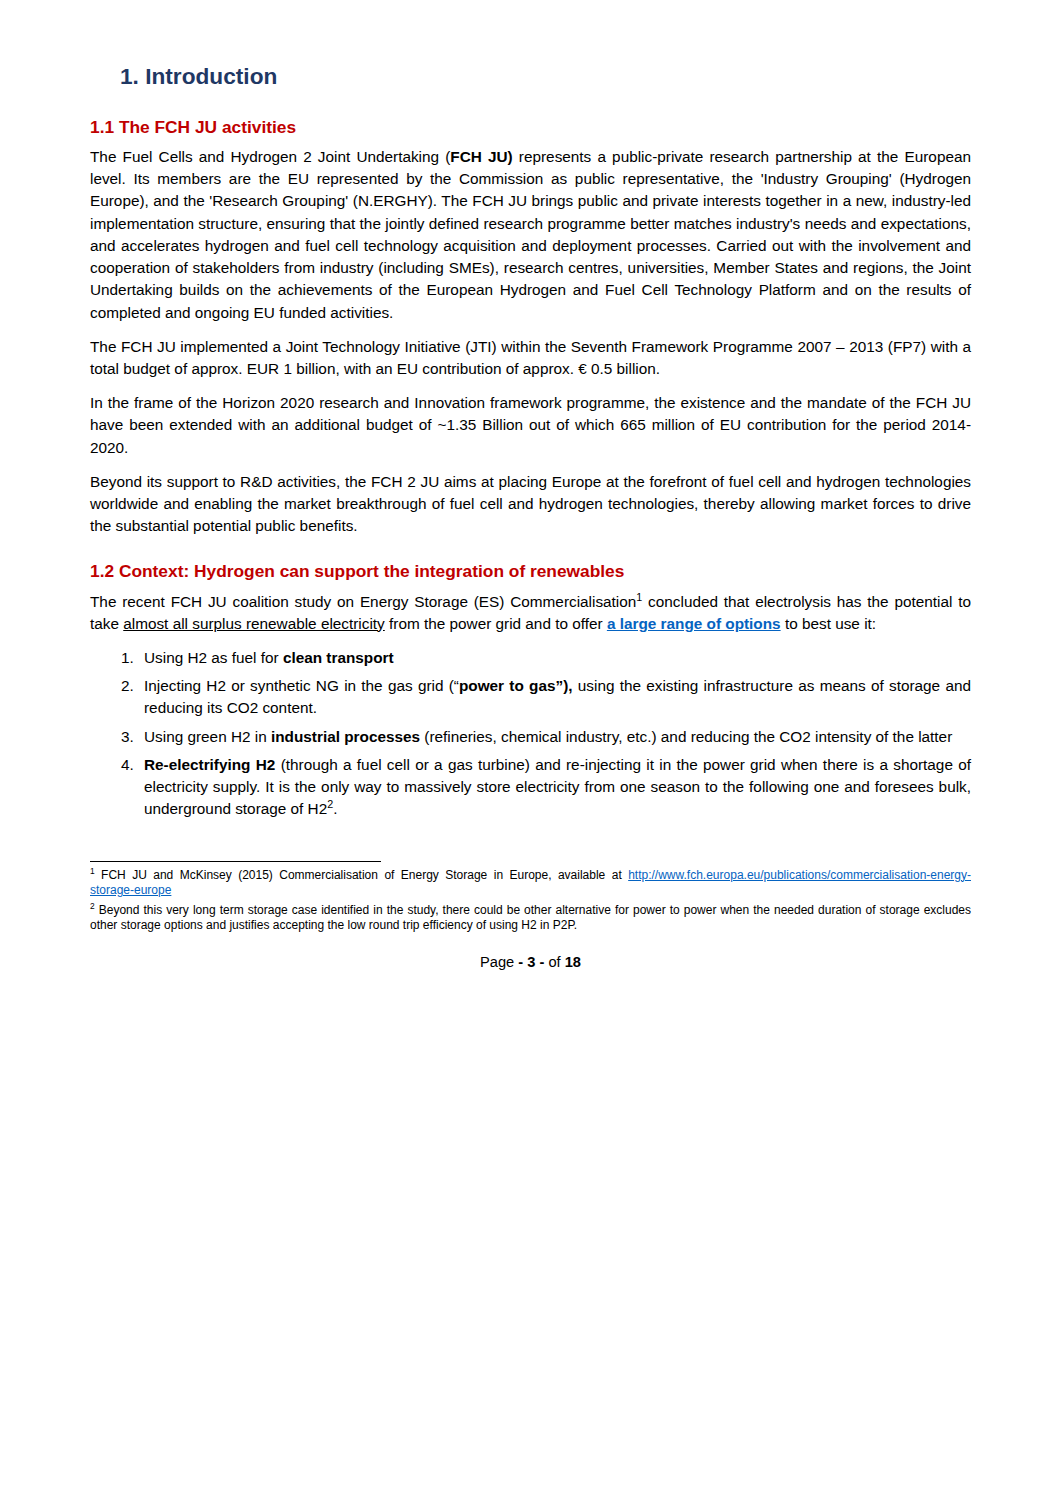1. Introduction
1.1 The FCH JU activities
The Fuel Cells and Hydrogen 2 Joint Undertaking (FCH JU) represents a public-private research partnership at the European level. Its members are the EU represented by the Commission as public representative, the 'Industry Grouping' (Hydrogen Europe), and the 'Research Grouping' (N.ERGHY). The FCH JU brings public and private interests together in a new, industry-led implementation structure, ensuring that the jointly defined research programme better matches industry's needs and expectations, and accelerates hydrogen and fuel cell technology acquisition and deployment processes. Carried out with the involvement and cooperation of stakeholders from industry (including SMEs), research centres, universities, Member States and regions, the Joint Undertaking builds on the achievements of the European Hydrogen and Fuel Cell Technology Platform and on the results of completed and ongoing EU funded activities.
The FCH JU implemented a Joint Technology Initiative (JTI) within the Seventh Framework Programme 2007 – 2013 (FP7) with a total budget of approx. EUR 1 billion, with an EU contribution of approx. € 0.5 billion.
In the frame of the Horizon 2020 research and Innovation framework programme, the existence and the mandate of the FCH JU have been extended with an additional budget of ~1.35 Billion out of which 665 million of EU contribution for the period 2014-2020.
Beyond its support to R&D activities, the FCH 2 JU aims at placing Europe at the forefront of fuel cell and hydrogen technologies worldwide and enabling the market breakthrough of fuel cell and hydrogen technologies, thereby allowing market forces to drive the substantial potential public benefits.
1.2 Context: Hydrogen can support the integration of renewables
The recent FCH JU coalition study on Energy Storage (ES) Commercialisation1 concluded that electrolysis has the potential to take almost all surplus renewable electricity from the power grid and to offer a large range of options to best use it:
Using H2 as fuel for clean transport
Injecting H2 or synthetic NG in the gas grid (“power to gas”), using the existing infrastructure as means of storage and reducing its CO2 content.
Using green H2 in industrial processes (refineries, chemical industry, etc.) and reducing the CO2 intensity of the latter
Re-electrifying H2 (through a fuel cell or a gas turbine) and re-injecting it in the power grid when there is a shortage of electricity supply. It is the only way to massively store electricity from one season to the following one and foresees bulk, underground storage of H22.
1 FCH JU and McKinsey (2015) Commercialisation of Energy Storage in Europe, available at http://www.fch.europa.eu/publications/commercialisation-energy-storage-europe
2 Beyond this very long term storage case identified in the study, there could be other alternative for power to power when the needed duration of storage excludes other storage options and justifies accepting the low round trip efficiency of using H2 in P2P.
Page - 3 - of 18